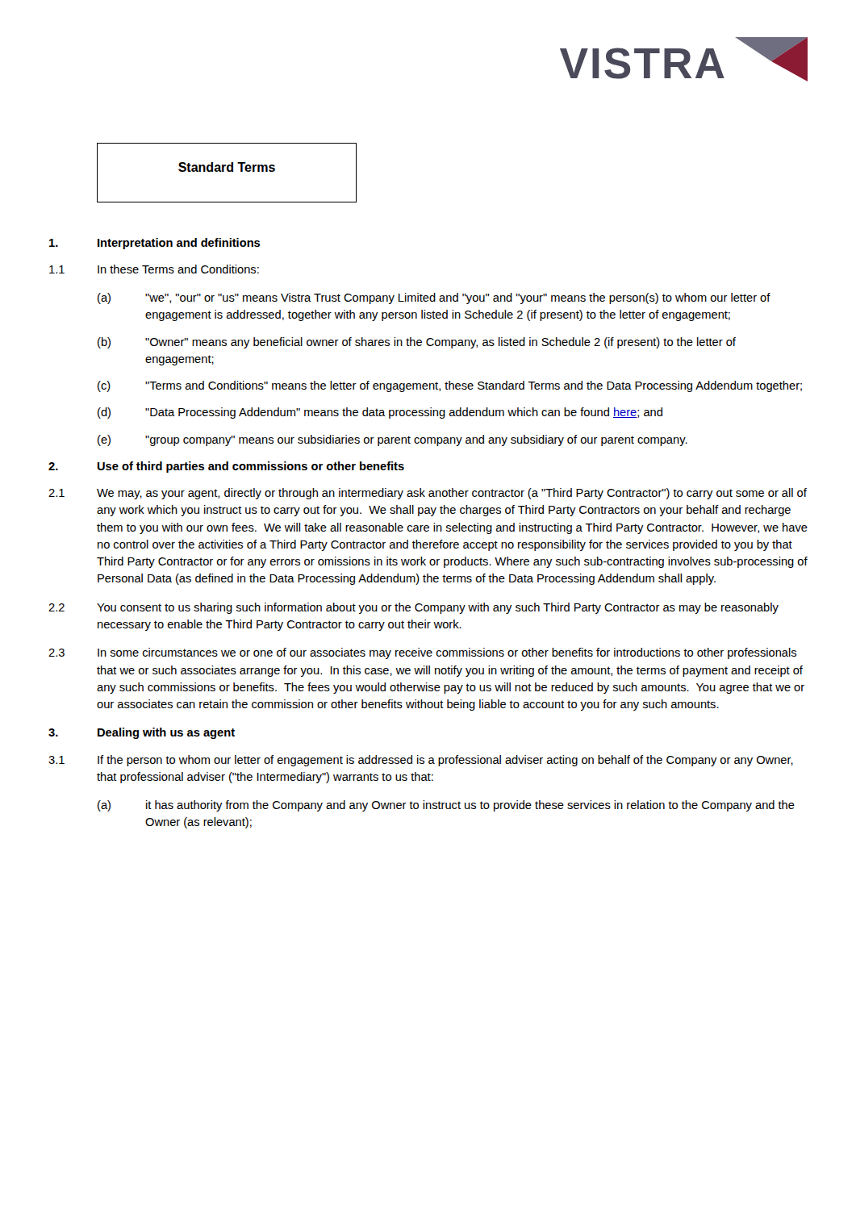VISTRA
Standard Terms
1. Interpretation and definitions
1.1 In these Terms and Conditions:
(a)"we", "our" or "us" means Vistra Trust Company Limited and "you" and "your" means the person(s) to whom our letter of engagement is addressed, together with any person listed in Schedule 2 (if present) to the letter of engagement;
(b)"Owner" means any beneficial owner of shares in the Company, as listed in Schedule 2 (if present) to the letter of engagement;
(c)"Terms and Conditions" means the letter of engagement, these Standard Terms and the Data Processing Addendum together;
(d)"Data Processing Addendum" means the data processing addendum which can be found here; and
(e)"group company" means our subsidiaries or parent company and any subsidiary of our parent company.
2. Use of third parties and commissions or other benefits
2.1 We may, as your agent, directly or through an intermediary ask another contractor (a "Third Party Contractor") to carry out some or all of any work which you instruct us to carry out for you. We shall pay the charges of Third Party Contractors on your behalf and recharge them to you with our own fees. We will take all reasonable care in selecting and instructing a Third Party Contractor. However, we have no control over the activities of a Third Party Contractor and therefore accept no responsibility for the services provided to you by that Third Party Contractor or for any errors or omissions in its work or products. Where any such sub-contracting involves sub-processing of Personal Data (as defined in the Data Processing Addendum) the terms of the Data Processing Addendum shall apply.
2.2 You consent to us sharing such information about you or the Company with any such Third Party Contractor as may be reasonably necessary to enable the Third Party Contractor to carry out their work.
2.3 In some circumstances we or one of our associates may receive commissions or other benefits for introductions to other professionals that we or such associates arrange for you. In this case, we will notify you in writing of the amount, the terms of payment and receipt of any such commissions or benefits. The fees you would otherwise pay to us will not be reduced by such amounts. You agree that we or our associates can retain the commission or other benefits without being liable to account to you for any such amounts.
3. Dealing with us as agent
3.1 If the person to whom our letter of engagement is addressed is a professional adviser acting on behalf of the Company or any Owner, that professional adviser ("the Intermediary") warrants to us that:
(a) it has authority from the Company and any Owner to instruct us to provide these services in relation to the Company and the Owner (as relevant);